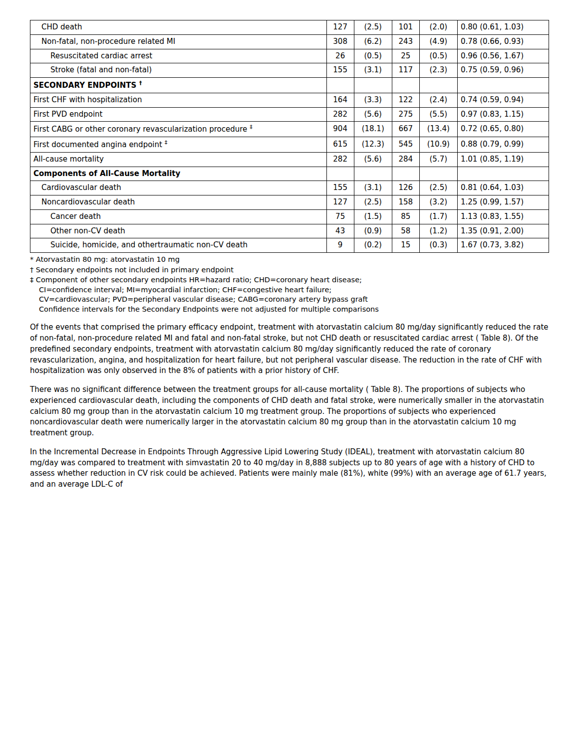| CHD death | 127 | (2.5) | 101 | (2.0) | 0.80 (0.61, 1.03) |
| Non-fatal, non-procedure related MI | 308 | (6.2) | 243 | (4.9) | 0.78 (0.66, 0.93) |
| Resuscitated cardiac arrest | 26 | (0.5) | 25 | (0.5) | 0.96 (0.56, 1.67) |
| Stroke (fatal and non-fatal) | 155 | (3.1) | 117 | (2.3) | 0.75 (0.59, 0.96) |
| SECONDARY ENDPOINTS † | | | | | |
| First CHF with hospitalization | 164 | (3.3) | 122 | (2.4) | 0.74 (0.59, 0.94) |
| First PVD endpoint | 282 | (5.6) | 275 | (5.5) | 0.97 (0.83, 1.15) |
| First CABG or other coronary revascularization procedure ‡ | 904 | (18.1) | 667 | (13.4) | 0.72 (0.65, 0.80) |
| First documented angina endpoint ‡ | 615 | (12.3) | 545 | (10.9) | 0.88 (0.79, 0.99) |
| All-cause mortality | 282 | (5.6) | 284 | (5.7) | 1.01 (0.85, 1.19) |
| Components of All-Cause Mortality | | | | | |
| Cardiovascular death | 155 | (3.1) | 126 | (2.5) | 0.81 (0.64, 1.03) |
| Noncardiovascular death | 127 | (2.5) | 158 | (3.2) | 1.25 (0.99, 1.57) |
| Cancer death | 75 | (1.5) | 85 | (1.7) | 1.13 (0.83, 1.55) |
| Other non-CV death | 43 | (0.9) | 58 | (1.2) | 1.35 (0.91, 2.00) |
| Suicide, homicide, and othertraumatic non-CV death | 9 | (0.2) | 15 | (0.3) | 1.67 (0.73, 3.82) |
* Atorvastatin 80 mg: atorvastatin 10 mg
† Secondary endpoints not included in primary endpoint
‡ Component of other secondary endpoints HR=hazard ratio; CHD=coronary heart disease; CI=confidence interval; MI=myocardial infarction; CHF=congestive heart failure; CV=cardiovascular; PVD=peripheral vascular disease; CABG=coronary artery bypass graft Confidence intervals for the Secondary Endpoints were not adjusted for multiple comparisons
Of the events that comprised the primary efficacy endpoint, treatment with atorvastatin calcium 80 mg/day significantly reduced the rate of non-fatal, non-procedure related MI and fatal and non-fatal stroke, but not CHD death or resuscitated cardiac arrest ( Table 8). Of the predefined secondary endpoints, treatment with atorvastatin calcium 80 mg/day significantly reduced the rate of coronary revascularization, angina, and hospitalization for heart failure, but not peripheral vascular disease. The reduction in the rate of CHF with hospitalization was only observed in the 8% of patients with a prior history of CHF.
There was no significant difference between the treatment groups for all-cause mortality ( Table 8). The proportions of subjects who experienced cardiovascular death, including the components of CHD death and fatal stroke, were numerically smaller in the atorvastatin calcium 80 mg group than in the atorvastatin calcium 10 mg treatment group. The proportions of subjects who experienced noncardiovascular death were numerically larger in the atorvastatin calcium 80 mg group than in the atorvastatin calcium 10 mg treatment group.
In the Incremental Decrease in Endpoints Through Aggressive Lipid Lowering Study (IDEAL), treatment with atorvastatin calcium 80 mg/day was compared to treatment with simvastatin 20 to 40 mg/day in 8,888 subjects up to 80 years of age with a history of CHD to assess whether reduction in CV risk could be achieved. Patients were mainly male (81%), white (99%) with an average age of 61.7 years, and an average LDL-C of